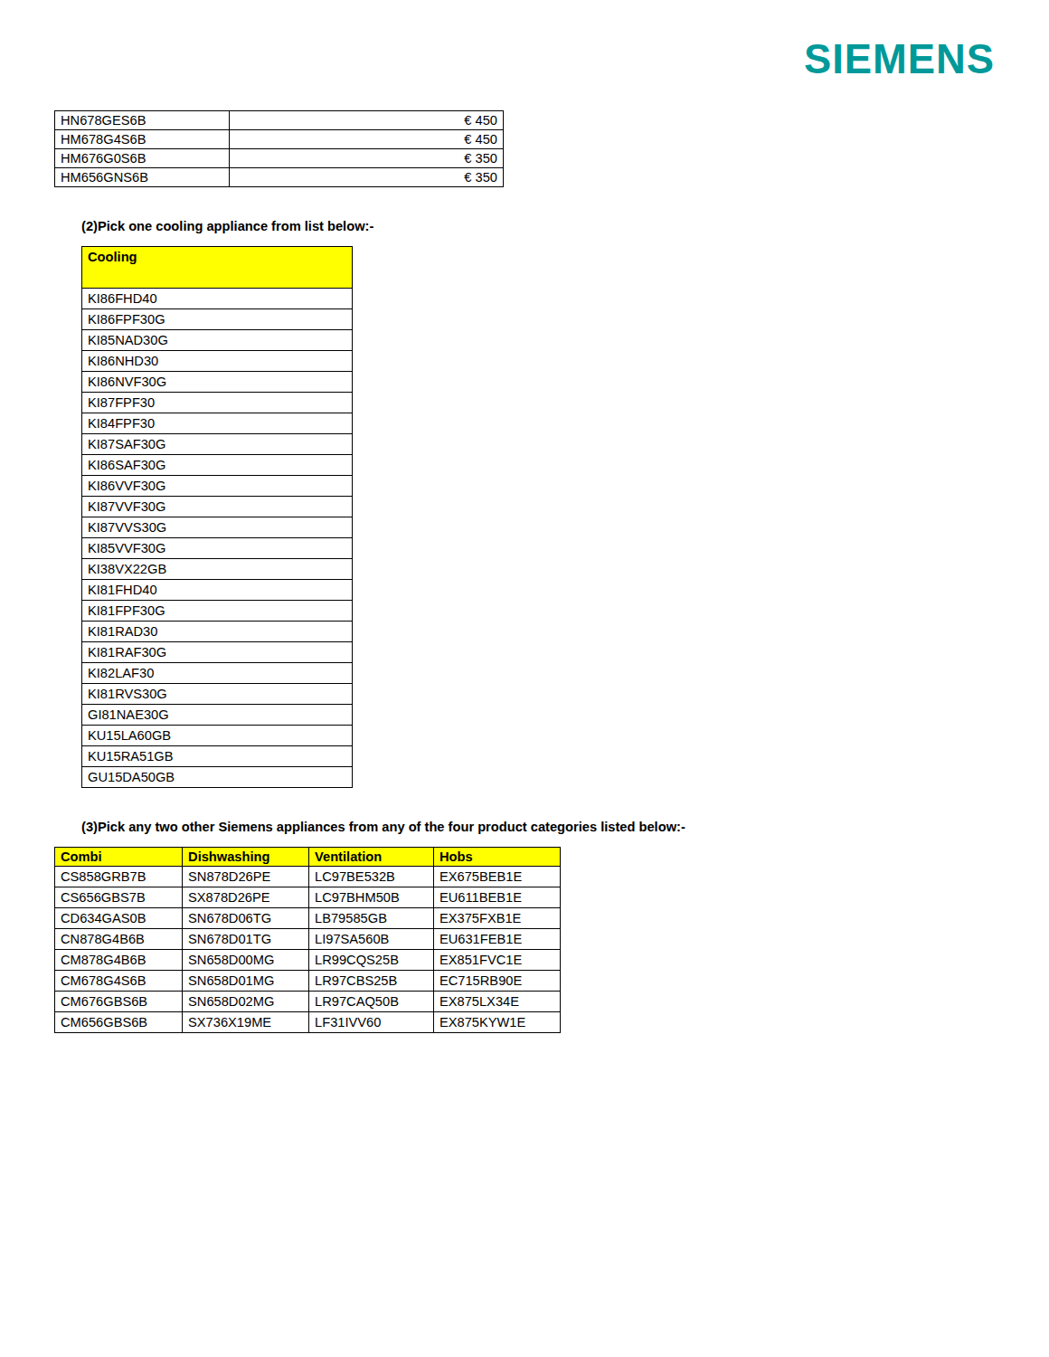SIEMENS
| HN678GES6B | € 450 |
| HM678G4S6B | € 450 |
| HM676G0S6B | € 350 |
| HM656GNS6B | € 350 |
(2)Pick one cooling appliance from list below:-
| Cooling |
| KI86FHD40 |
| KI86FPF30G |
| KI85NAD30G |
| KI86NHD30 |
| KI86NVF30G |
| KI87FPF30 |
| KI84FPF30 |
| KI87SAF30G |
| KI86SAF30G |
| KI86VVF30G |
| KI87VVF30G |
| KI87VVS30G |
| KI85VVF30G |
| KI38VX22GB |
| KI81FHD40 |
| KI81FPF30G |
| KI81RAD30 |
| KI81RAF30G |
| KI82LAF30 |
| KI81RVS30G |
| GI81NAE30G |
| KU15LA60GB |
| KU15RA51GB |
| GU15DA50GB |
(3)Pick any two other Siemens appliances from any of the four product categories listed below:-
| Combi | Dishwashing | Ventilation | Hobs |
| --- | --- | --- | --- |
| CS858GRB7B | SN878D26PE | LC97BE532B | EX675BEB1E |
| CS656GBS7B | SX878D26PE | LC97BHM50B | EU611BEB1E |
| CD634GAS0B | SN678D06TG | LB79585GB | EX375FXB1E |
| CN878G4B6B | SN678D01TG | LI97SA560B | EU631FEB1E |
| CM878G4B6B | SN658D00MG | LR99CQS25B | EX851FVC1E |
| CM678G4S6B | SN658D01MG | LR97CBS25B | EC715RB90E |
| CM676GBS6B | SN658D02MG | LR97CAQ50B | EX875LX34E |
| CM656GBS6B | SX736X19ME | LF31IVV60 | EX875KYW1E |